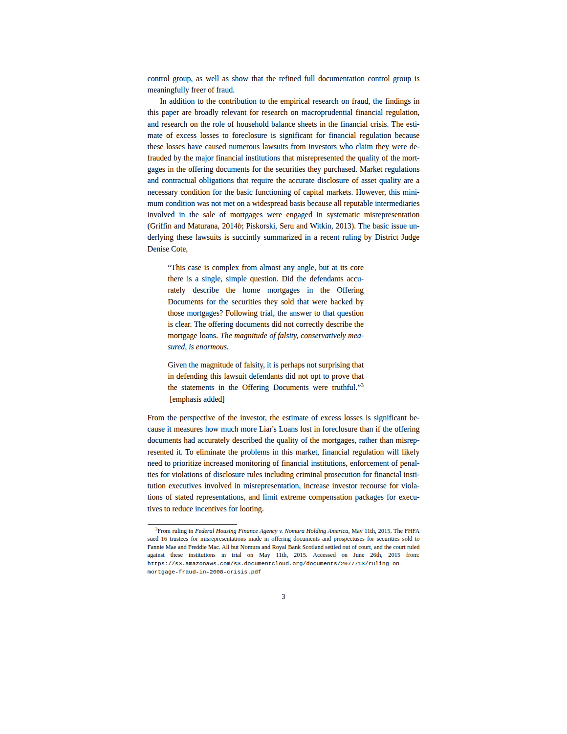control group, as well as show that the refined full documentation control group is meaningfully freer of fraud.
In addition to the contribution to the empirical research on fraud, the findings in this paper are broadly relevant for research on macroprudential financial regulation, and research on the role of household balance sheets in the financial crisis. The estimate of excess losses to foreclosure is significant for financial regulation because these losses have caused numerous lawsuits from investors who claim they were defrauded by the major financial institutions that misrepresented the quality of the mortgages in the offering documents for the securities they purchased. Market regulations and contractual obligations that require the accurate disclosure of asset quality are a necessary condition for the basic functioning of capital markets. However, this minimum condition was not met on a widespread basis because all reputable intermediaries involved in the sale of mortgages were engaged in systematic misrepresentation (Griffin and Maturana, 2014b; Piskorski, Seru and Witkin, 2013). The basic issue underlying these lawsuits is succintly summarized in a recent ruling by District Judge Denise Cote,
“This case is complex from almost any angle, but at its core there is a single, simple question. Did the defendants accurately describe the home mortgages in the Offering Documents for the securities they sold that were backed by those mortgages? Following trial, the answer to that question is clear. The offering documents did not correctly describe the mortgage loans. The magnitude of falsity, conservatively measured, is enormous.
Given the magnitude of falsity, it is perhaps not surprising that in defending this lawsuit defendants did not opt to prove that the statements in the Offering Documents were truthful.”3 [emphasis added]
From the perspective of the investor, the estimate of excess losses is significant because it measures how much more Liar's Loans lost in foreclosure than if the offering documents had accurately described the quality of the mortgages, rather than misrepresented it. To eliminate the problems in this market, financial regulation will likely need to prioritize increased monitoring of financial institutions, enforcement of penalties for violations of disclosure rules including criminal prosecution for financial institution executives involved in misrepresentation, increase investor recourse for violations of stated representations, and limit extreme compensation packages for executives to reduce incentives for looting.
3From ruling in Federal Housing Finance Agency v. Nomura Holding America, May 11th, 2015. The FHFA sued 16 trustees for misrepresentations made in offering documents and prospectuses for securities sold to Fannie Mae and Freddie Mac. All but Nomura and Royal Bank Scotland settled out of court, and the court ruled against these institutions in trial on May 11th, 2015. Accessed on June 26th, 2015 from: https://s3.amazonaws.com/s3.documentcloud.org/documents/2077713/ruling-on-mortgage-fraud-in-2008-crisis.pdf
3